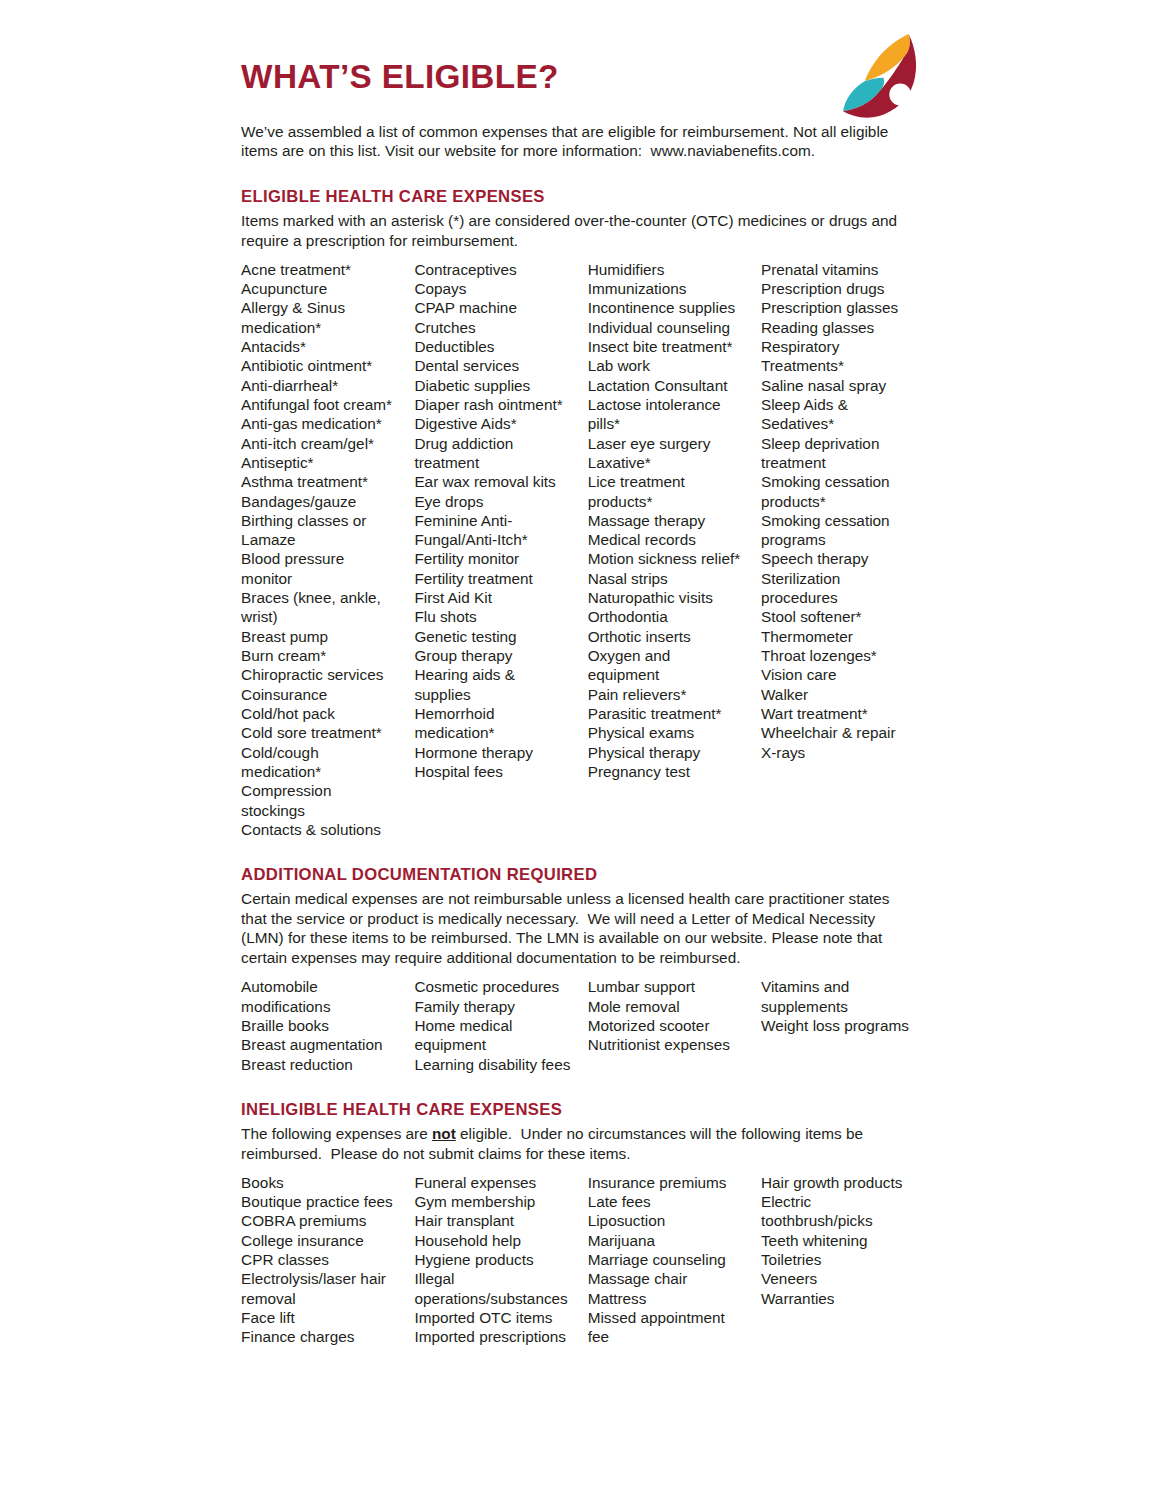WHAT’S ELIGIBLE?
We’ve assembled a list of common expenses that are eligible for reimbursement. Not all eligible items are on this list. Visit our website for more information: www.naviabenefits.com.
Eligible Health Care Expenses
Items marked with an asterisk (*) are considered over-the-counter (OTC) medicines or drugs and require a prescription for reimbursement.
Acne treatment* Acupuncture Allergy & Sinus medication* Antacids* Antibiotic ointment* Anti-diarrheal* Antifungal foot cream* Anti-gas medication* Anti-itch cream/gel* Antiseptic* Asthma treatment* Bandages/gauze Birthing classes or Lamaze Blood pressure monitor Braces (knee, ankle, wrist) Breast pump Burn cream* Chiropractic services Coinsurance Cold/hot pack Cold sore treatment* Cold/cough medication* Compression stockings Contacts & solutions
Contraceptives Copays CPAP machine Crutches Deductibles Dental services Diabetic supplies Diaper rash ointment* Digestive Aids* Drug addiction treatment Ear wax removal kits Eye drops Feminine Anti-Fungal/Anti-Itch* Fertility monitor Fertility treatment First Aid Kit Flu shots Genetic testing Group therapy Hearing aids & supplies Hemorrhoid medication* Hormone therapy Hospital fees
Humidifiers Immunizations Incontinence supplies Individual counseling Insect bite treatment* Lab work Lactation Consultant Lactose intolerance pills* Laser eye surgery Laxative* Lice treatment products* Massage therapy Medical records Motion sickness relief* Nasal strips Naturopathic visits Orthodontia Orthotic inserts Oxygen and equipment Pain relievers* Parasitic treatment* Physical exams Physical therapy Pregnancy test
Prenatal vitamins Prescription drugs Prescription glasses Reading glasses Respiratory Treatments* Saline nasal spray Sleep Aids & Sedatives* Sleep deprivation treatment Smoking cessation products* Smoking cessation programs Speech therapy Sterilization procedures Stool softener* Thermometer Throat lozenges* Vision care Walker Wart treatment* Wheelchair & repair X-rays
Additional Documentation Required
Certain medical expenses are not reimbursable unless a licensed health care practitioner states that the service or product is medically necessary. We will need a Letter of Medical Necessity (LMN) for these items to be reimbursed. The LMN is available on our website. Please note that certain expenses may require additional documentation to be reimbursed.
Automobile modifications Braille books Breast augmentation Breast reduction
Cosmetic procedures Family therapy Home medical equipment Learning disability fees
Lumbar support Mole removal Motorized scooter Nutritionist expenses
Vitamins and supplements Weight loss programs
Ineligible Health Care Expenses
The following expenses are not eligible. Under no circumstances will the following items be reimbursed. Please do not submit claims for these items.
Books Boutique practice fees COBRA premiums College insurance CPR classes Electrolysis/laser hair removal Face lift Finance charges
Funeral expenses Gym membership Hair transplant Household help Hygiene products Illegal operations/substances Imported OTC items Imported prescriptions
Insurance premiums Late fees Liposuction Marijuana Marriage counseling Massage chair Mattress Missed appointment fee
Hair growth products Electric toothbrush/picks Teeth whitening Toiletries Veneers Warranties